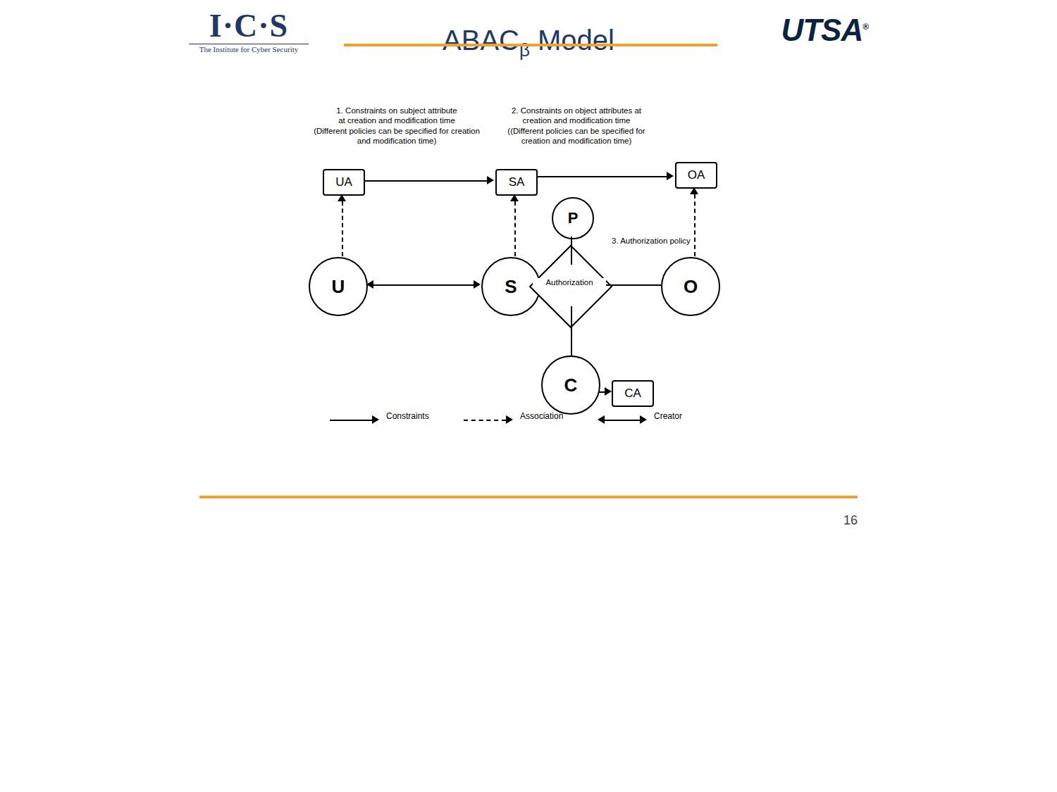I·C·S
The Institute for Cyber Security
ABACβ Model
UTSA®
1. Constraints on subject attribute
at creation and modification time
(Different policies can be specified for creation
and modification time)
2. Constraints on object attributes at
creation and modification time
((Different policies can be specified for
creation and modification time)
3. Authorization policy
UA
SA
OA
CA
U
S
O
C
P
Authorization
Constraints
Association
Creator
16